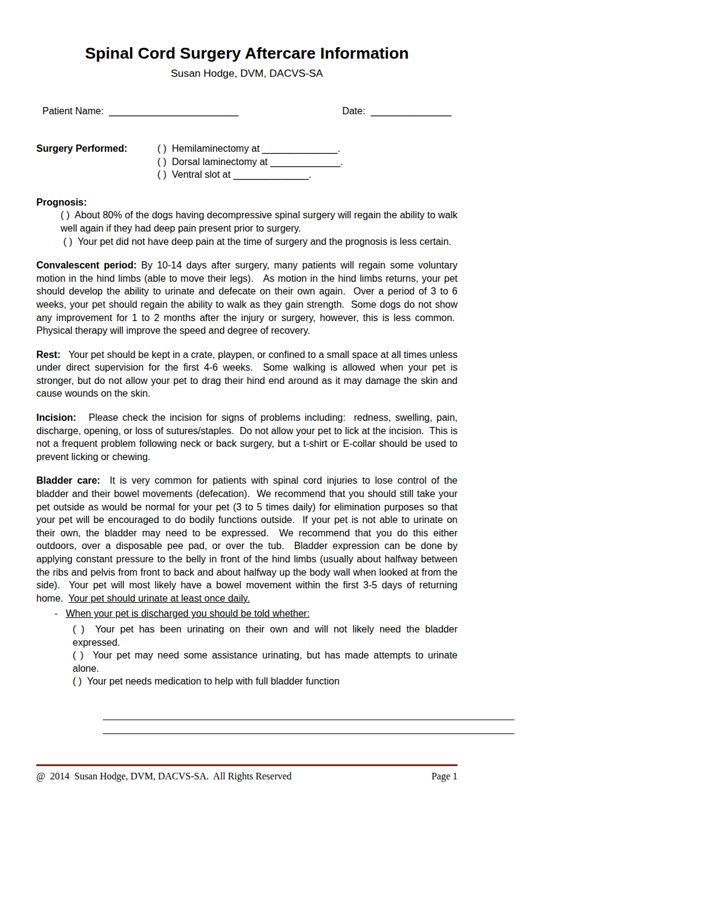Spinal Cord Surgery Aftercare Information
Susan Hodge, DVM, DACVS-SA
Patient Name: ________________________ Date: _______________
Surgery Performed: ( ) Hemilaminectomy at ______________.
( ) Dorsal laminectomy at _____________.
( ) Ventral slot at ______________.
Prognosis:
( ) About 80% of the dogs having decompressive spinal surgery will regain the ability to walk well again if they had deep pain present prior to surgery.
( ) Your pet did not have deep pain at the time of surgery and the prognosis is less certain.
Convalescent period: By 10-14 days after surgery, many patients will regain some voluntary motion in the hind limbs (able to move their legs). As motion in the hind limbs returns, your pet should develop the ability to urinate and defecate on their own again. Over a period of 3 to 6 weeks, your pet should regain the ability to walk as they gain strength. Some dogs do not show any improvement for 1 to 2 months after the injury or surgery, however, this is less common. Physical therapy will improve the speed and degree of recovery.
Rest: Your pet should be kept in a crate, playpen, or confined to a small space at all times unless under direct supervision for the first 4-6 weeks. Some walking is allowed when your pet is stronger, but do not allow your pet to drag their hind end around as it may damage the skin and cause wounds on the skin.
Incision: Please check the incision for signs of problems including: redness, swelling, pain, discharge, opening, or loss of sutures/staples. Do not allow your pet to lick at the incision. This is not a frequent problem following neck or back surgery, but a t-shirt or E-collar should be used to prevent licking or chewing.
Bladder care: It is very common for patients with spinal cord injuries to lose control of the bladder and their bowel movements (defecation). We recommend that you should still take your pet outside as would be normal for your pet (3 to 5 times daily) for elimination purposes so that your pet will be encouraged to do bodily functions outside. If your pet is not able to urinate on their own, the bladder may need to be expressed. We recommend that you do this either outdoors, over a disposable pee pad, or over the tub. Bladder expression can be done by applying constant pressure to the belly in front of the hind limbs (usually about halfway between the ribs and pelvis from front to back and about halfway up the body wall when looked at from the side). Your pet will most likely have a bowel movement within the first 3-5 days of returning home. Your pet should urinate at least once daily.
When your pet is discharged you should be told whether:
( ) Your pet has been urinating on their own and will not likely need the bladder expressed.
( ) Your pet may need some assistance urinating, but has made attempts to urinate alone.
( ) Your pet needs medication to help with full bladder function
@ 2014 Susan Hodge, DVM, DACVS-SA. All Rights Reserved Page 1